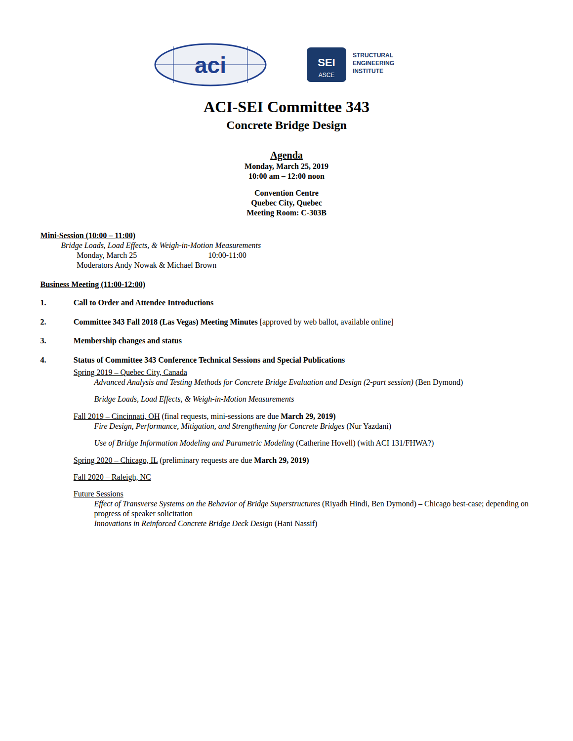ACI-SEI Committee 343
Concrete Bridge Design
Agenda
Monday, March 25, 2019
10:00 am – 12:00 noon
Convention Centre
Quebec City, Quebec
Meeting Room: C-303B
Mini-Session (10:00 – 11:00)
Bridge Loads, Load Effects, & Weigh-in-Motion Measurements
Monday, March 25 10:00-11:00
Moderators Andy Nowak & Michael Brown
Business Meeting (11:00-12:00)
Call to Order and Attendee Introductions
Committee 343 Fall 2018 (Las Vegas) Meeting Minutes [approved by web ballot, available online]
Membership changes and status
Status of Committee 343 Conference Technical Sessions and Special Publications
Spring 2019 – Quebec City, Canada
Advanced Analysis and Testing Methods for Concrete Bridge Evaluation and Design (2-part session) (Ben Dymond)
Bridge Loads, Load Effects, & Weigh-in-Motion Measurements
Fall 2019 – Cincinnati, OH (final requests, mini-sessions are due March 29, 2019)
Fire Design, Performance, Mitigation, and Strengthening for Concrete Bridges (Nur Yazdani)
Use of Bridge Information Modeling and Parametric Modeling (Catherine Hovell) (with ACI 131/FHWA?)
Spring 2020 – Chicago, IL (preliminary requests are due March 29, 2019)
Fall 2020 – Raleigh, NC
Future Sessions
Effect of Transverse Systems on the Behavior of Bridge Superstructures (Riyadh Hindi, Ben Dymond) – Chicago best-case; depending on progress of speaker solicitation
Innovations in Reinforced Concrete Bridge Deck Design (Hani Nassif)